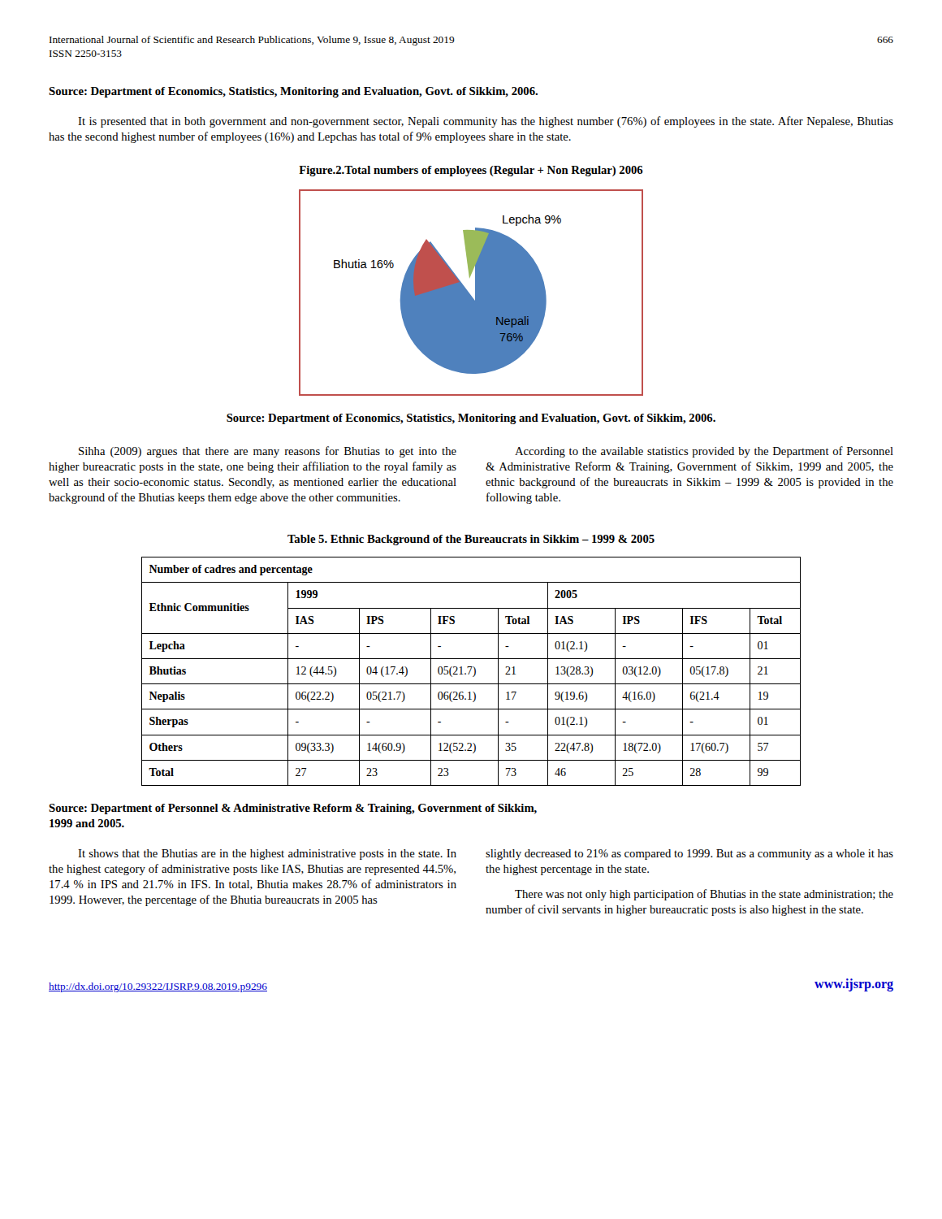International Journal of Scientific and Research Publications, Volume 9, Issue 8, August 2019
ISSN 2250-3153
666
Source: Department of Economics, Statistics, Monitoring and Evaluation, Govt. of Sikkim, 2006.
It is presented that in both government and non-government sector, Nepali community has the highest number (76%) of employees in the state. After Nepalese, Bhutias has the second highest number of employees (16%) and Lepchas has total of 9% employees share in the state.
Figure.2.Total numbers of employees (Regular + Non Regular) 2006
Lepcha 9% Bhutia 16% Nepali 76%
Source: Department of Economics, Statistics, Monitoring and Evaluation, Govt. of Sikkim, 2006.
Sihha (2009) argues that there are many reasons for Bhutias to get into the higher bureacratic posts in the state, one being their affiliation to the royal family as well as their socio-economic status. Secondly, as mentioned earlier the educational background of the Bhutias keeps them edge above the other communities.
According to the available statistics provided by the Department of Personnel & Administrative Reform & Training, Government of Sikkim, 1999 and 2005, the ethnic background of the bureaucrats in Sikkim – 1999 & 2005 is provided in the following table.
Table 5. Ethnic Background of the Bureaucrats in Sikkim – 1999 & 2005
| Number of cadres and percentage |
| --- |
| Ethnic Communities | 1999 | 2005 |
| IAS | IPS | IFS | Total | IAS | IPS | IFS | Total |
| Lepcha | - | - | - | - | 01(2.1) | - | - | 01 |
| Bhutias | 12 (44.5) | 04 (17.4) | 05(21.7) | 21 | 13(28.3) | 03(12.0) | 05(17.8) | 21 |
| Nepalis | 06(22.2) | 05(21.7) | 06(26.1) | 17 | 9(19.6) | 4(16.0) | 6(21.4 | 19 |
| Sherpas | - | - | - | - | 01(2.1) | - | - | 01 |
| Others | 09(33.3) | 14(60.9) | 12(52.2) | 35 | 22(47.8) | 18(72.0) | 17(60.7) | 57 |
| Total | 27 | 23 | 23 | 73 | 46 | 25 | 28 | 99 |
Source: Department of Personnel & Administrative Reform & Training, Government of Sikkim,
1999 and 2005.
It shows that the Bhutias are in the highest administrative posts in the state. In the highest category of administrative posts like IAS, Bhutias are represented 44.5%, 17.4 % in IPS and 21.7% in IFS. In total, Bhutia makes 28.7% of administrators in 1999. However, the percentage of the Bhutia bureaucrats in 2005 has
slightly decreased to 21% as compared to 1999. But as a community as a whole it has the highest percentage in the state.
There was not only high participation of Bhutias in the state administration; the number of civil servants in higher bureaucratic posts is also highest in the state.
http://dx.doi.org/10.29322/IJSRP.9.08.2019.p9296
www.ijsrp.org